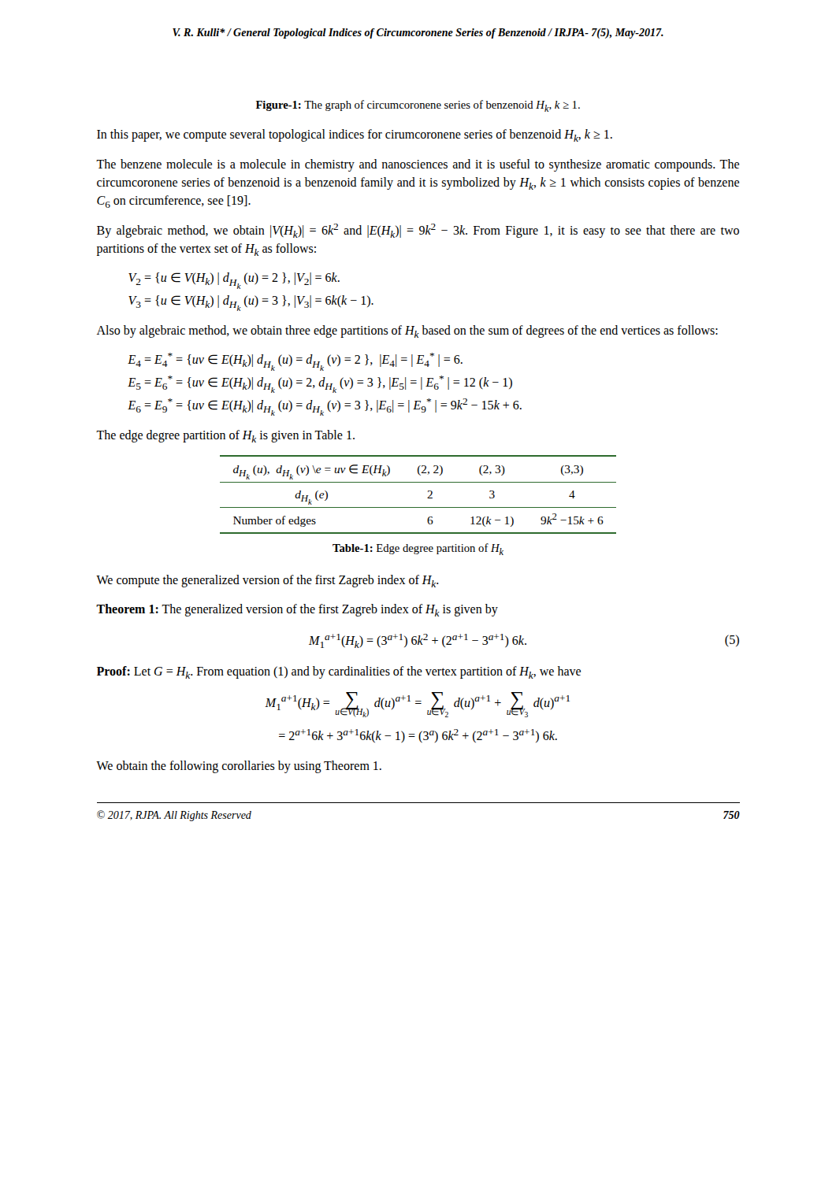V. R. Kulli* / General Topological Indices of Circumcoronene Series of Benzenoid / IRJPA- 7(5), May-2017.
Figure-1: The graph of circumcoronene series of benzenoid Hk, k ≥ 1.
In this paper, we compute several topological indices for cirumcoronene series of benzenoid Hk, k ≥ 1.
The benzene molecule is a molecule in chemistry and nanosciences and it is useful to synthesize aromatic compounds. The circumcoronene series of benzenoid is a benzenoid family and it is symbolized by Hk, k ≥ 1 which consists copies of benzene C6 on circumference, see [19].
By algebraic method, we obtain |V(Hk)| = 6k2 and |E(Hk)| = 9k2 − 3k. From Figure 1, it is easy to see that there are two partitions of the vertex set of Hk as follows:
V2 = {u ∈ V(Hk) | dHk (u) = 2 }, |V2| = 6k.
V3 = {u ∈ V(Hk) | dHk (u) = 3 }, |V3| = 6k(k − 1).
Also by algebraic method, we obtain three edge partitions of Hk based on the sum of degrees of the end vertices as follows:
E4 = E4* = {uv ∈ E(Hk)| dHk (u) = dHk (v) = 2 }, |E4| = | E4* | = 6.
E5 = E6* = {uv ∈ E(Hk)| dHk (u) = 2, dHk (v) = 3 }, |E5| = | E6* | = 12 (k − 1)
E6 = E9* = {uv ∈ E(Hk)| dHk (u) = dHk (v) = 3 }, |E6| = | E9* | = 9k2 − 15k + 6.
The edge degree partition of Hk is given in Table 1.
| d H k ( u ), d H k ( v ) \ e = uv ∈ E ( H k ) | (2, 2) | (2, 3) | (3,3) |
| d H k ( e ) | 2 | 3 | 4 |
| Number of edges | 6 | 12( k − 1) | 9 k 2 −15 k + 6 |
Table-1: Edge degree partition of Hk
We compute the generalized version of the first Zagreb index of Hk.
Theorem 1: The generalized version of the first Zagreb index of Hk is given by
M1a+1(Hk) = (3a+1) 6k2 + (2a+1 − 3a+1) 6k. (5)
Proof: Let G = Hk. From equation (1) and by cardinalities of the vertex partition of Hk, we have
M1a+1(Hk) = ∑u∈V(Hk) d(u)a+1 = ∑u∈V2 d(u)a+1 + ∑u∈V3 d(u)a+1
= 2a+16k + 3a+16k(k − 1) = (3a) 6k2 + (2a+1 − 3a+1) 6k.
We obtain the following corollaries by using Theorem 1.
© 2017, RJPA. All Rights Reserved 750